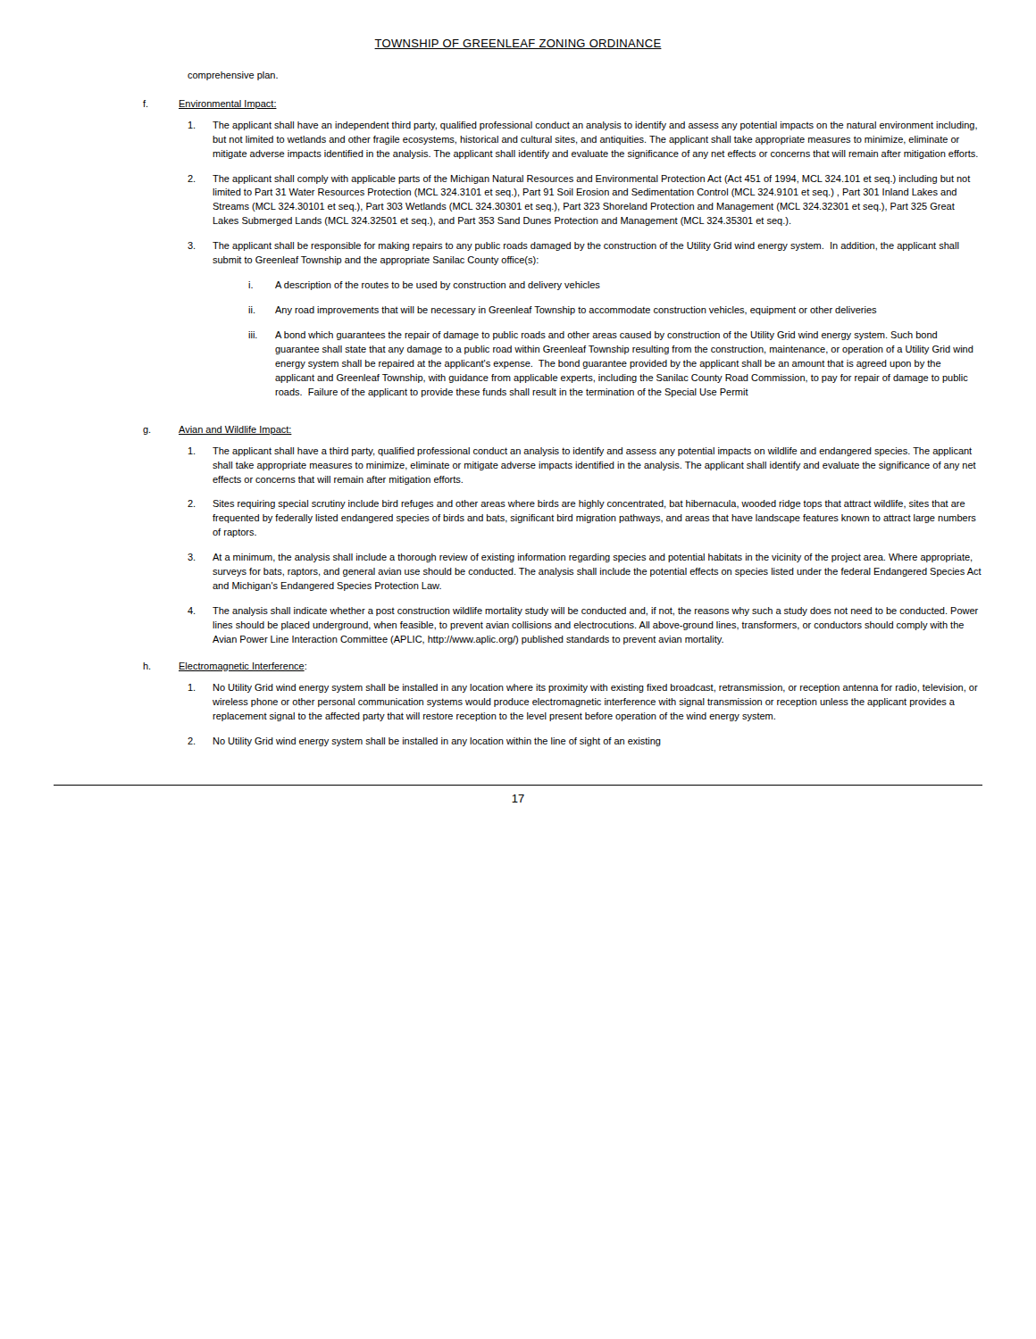TOWNSHIP OF GREENLEAF ZONING ORDINANCE
comprehensive plan.
f.
Environmental Impact:
1.
The applicant shall have an independent third party, qualified professional conduct an analysis to identify and assess any potential impacts on the natural environment including, but not limited to wetlands and other fragile ecosystems, historical and cultural sites, and antiquities. The applicant shall take appropriate measures to minimize, eliminate or mitigate adverse impacts identified in the analysis. The applicant shall identify and evaluate the significance of any net effects or concerns that will remain after mitigation efforts.
2.
The applicant shall comply with applicable parts of the Michigan Natural Resources and Environmental Protection Act (Act 451 of 1994, MCL 324.101 et seq.) including but not limited to Part 31 Water Resources Protection (MCL 324.3101 et seq.), Part 91 Soil Erosion and Sedimentation Control (MCL 324.9101 et seq.) , Part 301 Inland Lakes and Streams (MCL 324.30101 et seq.), Part 303 Wetlands (MCL 324.30301 et seq.), Part 323 Shoreland Protection and Management (MCL 324.32301 et seq.), Part 325 Great Lakes Submerged Lands (MCL 324.32501 et seq.), and Part 353 Sand Dunes Protection and Management (MCL 324.35301 et seq.).
3.
The applicant shall be responsible for making repairs to any public roads damaged by the construction of the Utility Grid wind energy system. In addition, the applicant shall submit to Greenleaf Township and the appropriate Sanilac County office(s):
i.
A description of the routes to be used by construction and delivery vehicles
ii.
Any road improvements that will be necessary in Greenleaf Township to accommodate construction vehicles, equipment or other deliveries
iii.
A bond which guarantees the repair of damage to public roads and other areas caused by construction of the Utility Grid wind energy system. Such bond guarantee shall state that any damage to a public road within Greenleaf Township resulting from the construction, maintenance, or operation of a Utility Grid wind energy system shall be repaired at the applicant's expense. The bond guarantee provided by the applicant shall be an amount that is agreed upon by the applicant and Greenleaf Township, with guidance from applicable experts, including the Sanilac County Road Commission, to pay for repair of damage to public roads. Failure of the applicant to provide these funds shall result in the termination of the Special Use Permit
g.
Avian and Wildlife Impact:
1.
The applicant shall have a third party, qualified professional conduct an analysis to identify and assess any potential impacts on wildlife and endangered species. The applicant shall take appropriate measures to minimize, eliminate or mitigate adverse impacts identified in the analysis. The applicant shall identify and evaluate the significance of any net effects or concerns that will remain after mitigation efforts.
2.
Sites requiring special scrutiny include bird refuges and other areas where birds are highly concentrated, bat hibernacula, wooded ridge tops that attract wildlife, sites that are frequented by federally listed endangered species of birds and bats, significant bird migration pathways, and areas that have landscape features known to attract large numbers of raptors.
3.
At a minimum, the analysis shall include a thorough review of existing information regarding species and potential habitats in the vicinity of the project area. Where appropriate, surveys for bats, raptors, and general avian use should be conducted. The analysis shall include the potential effects on species listed under the federal Endangered Species Act and Michigan's Endangered Species Protection Law.
4.
The analysis shall indicate whether a post construction wildlife mortality study will be conducted and, if not, the reasons why such a study does not need to be conducted. Power lines should be placed underground, when feasible, to prevent avian collisions and electrocutions. All above-ground lines, transformers, or conductors should comply with the Avian Power Line Interaction Committee (APLIC, http://www.aplic.org/) published standards to prevent avian mortality.
h.
Electromagnetic Interference
:
1.
No Utility Grid wind energy system shall be installed in any location where its proximity with existing fixed broadcast, retransmission, or reception antenna for radio, television, or wireless phone or other personal communication systems would produce electromagnetic interference with signal transmission or reception unless the applicant provides a replacement signal to the affected party that will restore reception to the level present before operation of the wind energy system.
2.
No Utility Grid wind energy system shall be installed in any location within the line of sight of an existing
17